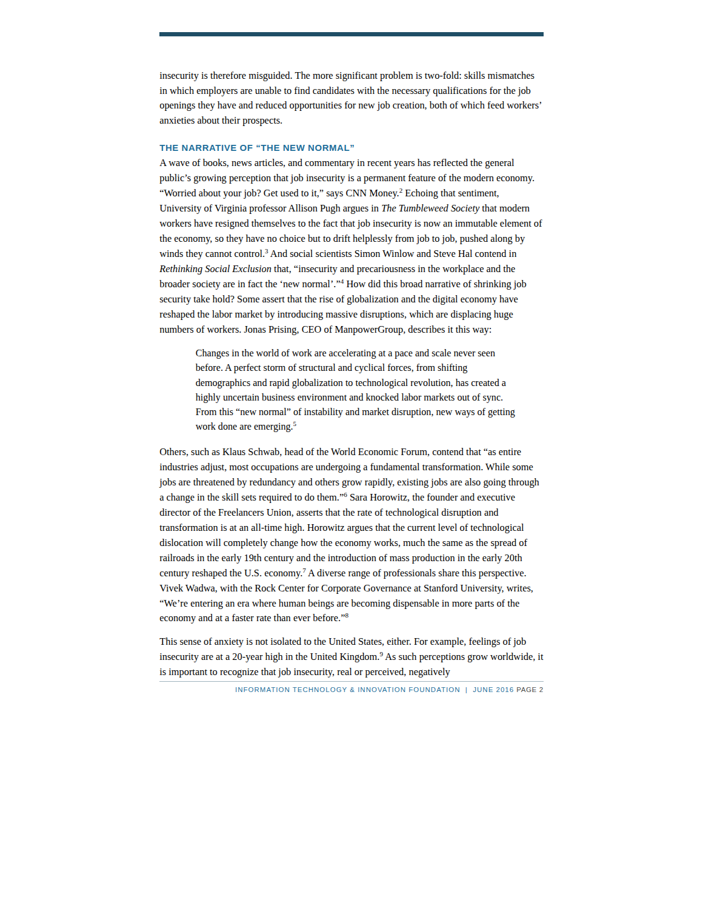insecurity is therefore misguided. The more significant problem is two-fold: skills mismatches in which employers are unable to find candidates with the necessary qualifications for the job openings they have and reduced opportunities for new job creation, both of which feed workers’ anxieties about their prospects.
The Narrative of “The New Normal”
A wave of books, news articles, and commentary in recent years has reflected the general public’s growing perception that job insecurity is a permanent feature of the modern economy. “Worried about your job? Get used to it,” says CNN Money.2 Echoing that sentiment, University of Virginia professor Allison Pugh argues in The Tumbleweed Society that modern workers have resigned themselves to the fact that job insecurity is now an immutable element of the economy, so they have no choice but to drift helplessly from job to job, pushed along by winds they cannot control.3 And social scientists Simon Winlow and Steve Hal contend in Rethinking Social Exclusion that, “insecurity and precariousness in the workplace and the broader society are in fact the ‘new normal’.”4 How did this broad narrative of shrinking job security take hold? Some assert that the rise of globalization and the digital economy have reshaped the labor market by introducing massive disruptions, which are displacing huge numbers of workers. Jonas Prising, CEO of ManpowerGroup, describes it this way:
Changes in the world of work are accelerating at a pace and scale never seen before. A perfect storm of structural and cyclical forces, from shifting demographics and rapid globalization to technological revolution, has created a highly uncertain business environment and knocked labor markets out of sync. From this “new normal” of instability and market disruption, new ways of getting work done are emerging.5
Others, such as Klaus Schwab, head of the World Economic Forum, contend that “as entire industries adjust, most occupations are undergoing a fundamental transformation. While some jobs are threatened by redundancy and others grow rapidly, existing jobs are also going through a change in the skill sets required to do them.”6 Sara Horowitz, the founder and executive director of the Freelancers Union, asserts that the rate of technological disruption and transformation is at an all-time high. Horowitz argues that the current level of technological dislocation will completely change how the economy works, much the same as the spread of railroads in the early 19th century and the introduction of mass production in the early 20th century reshaped the U.S. economy.7 A diverse range of professionals share this perspective. Vivek Wadwa, with the Rock Center for Corporate Governance at Stanford University, writes, “We’re entering an era where human beings are becoming dispensable in more parts of the economy and at a faster rate than ever before.”8
This sense of anxiety is not isolated to the United States, either. For example, feelings of job insecurity are at a 20-year high in the United Kingdom.9 As such perceptions grow worldwide, it is important to recognize that job insecurity, real or perceived, negatively
INFORMATION TECHNOLOGY & INNOVATION FOUNDATION | JUNE 2016PAGE 2